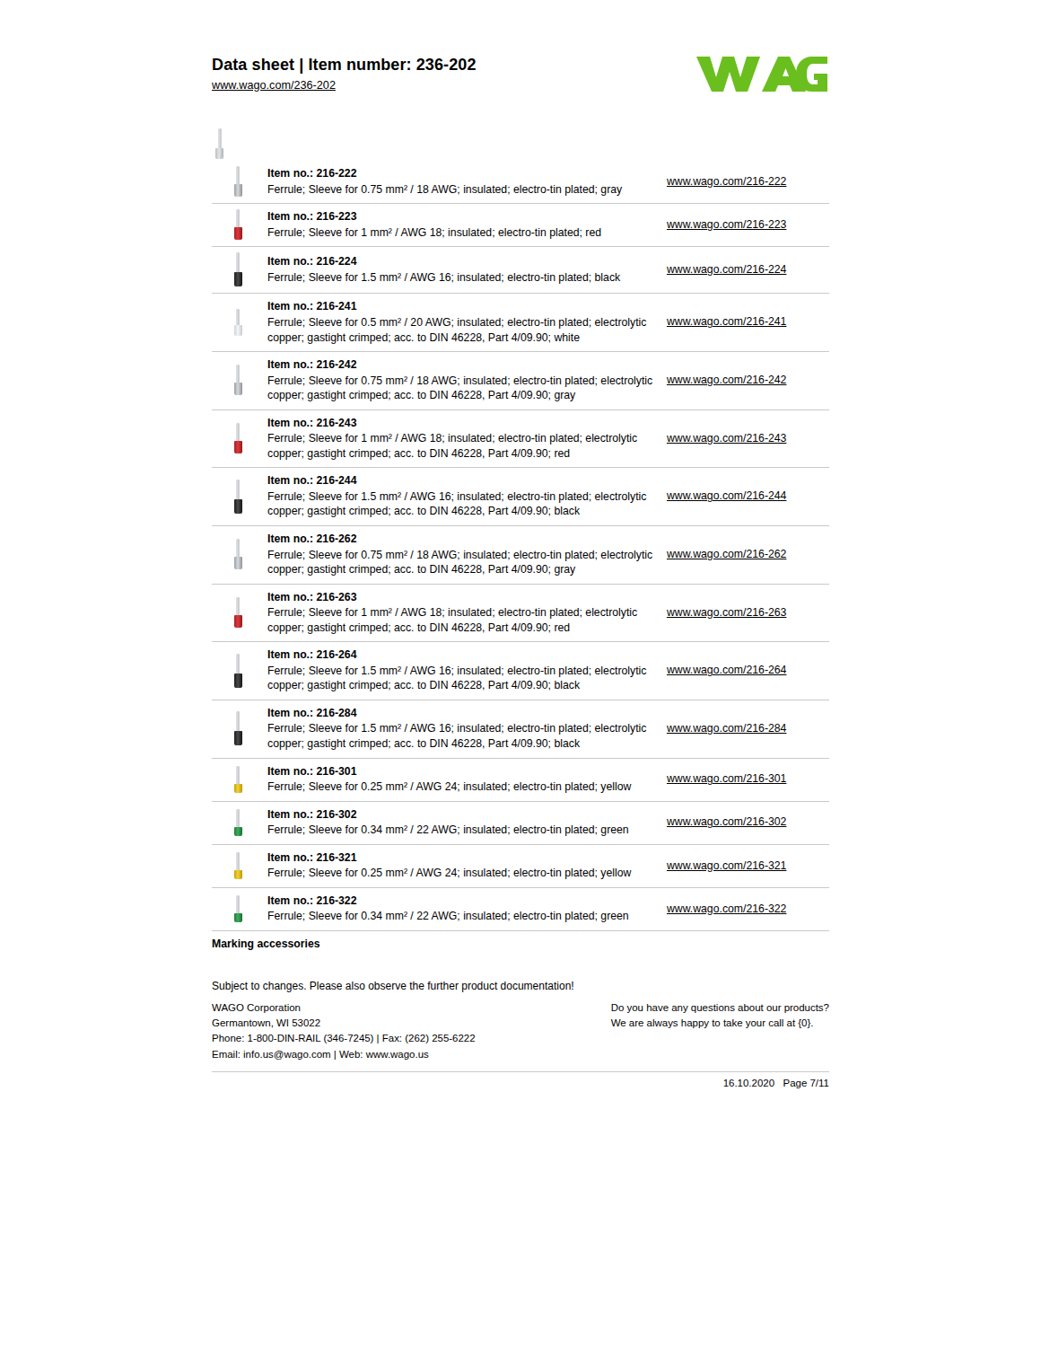Data sheet | Item number: 236-202
www.wago.com/236-202
| | Item no.: 216-222 Ferrule; Sleeve for 0.75 mm² / 18 AWG; insulated; electro-tin plated; gray | www.wago.com/216-222 |
| | Item no.: 216-223 Ferrule; Sleeve for 1 mm² / AWG 18; insulated; electro-tin plated; red | www.wago.com/216-223 |
| | Item no.: 216-224 Ferrule; Sleeve for 1.5 mm² / AWG 16; insulated; electro-tin plated; black | www.wago.com/216-224 |
| | Item no.: 216-241 Ferrule; Sleeve for 0.5 mm² / 20 AWG; insulated; electro-tin plated; electrolytic copper; gastight crimped; acc. to DIN 46228, Part 4/09.90; white | www.wago.com/216-241 |
| | Item no.: 216-242 Ferrule; Sleeve for 0.75 mm² / 18 AWG; insulated; electro-tin plated; electrolytic copper; gastight crimped; acc. to DIN 46228, Part 4/09.90; gray | www.wago.com/216-242 |
| | Item no.: 216-243 Ferrule; Sleeve for 1 mm² / AWG 18; insulated; electro-tin plated; electrolytic copper; gastight crimped; acc. to DIN 46228, Part 4/09.90; red | www.wago.com/216-243 |
| | Item no.: 216-244 Ferrule; Sleeve for 1.5 mm² / AWG 16; insulated; electro-tin plated; electrolytic copper; gastight crimped; acc. to DIN 46228, Part 4/09.90; black | www.wago.com/216-244 |
| | Item no.: 216-262 Ferrule; Sleeve for 0.75 mm² / 18 AWG; insulated; electro-tin plated; electrolytic copper; gastight crimped; acc. to DIN 46228, Part 4/09.90; gray | www.wago.com/216-262 |
| | Item no.: 216-263 Ferrule; Sleeve for 1 mm² / AWG 18; insulated; electro-tin plated; electrolytic copper; gastight crimped; acc. to DIN 46228, Part 4/09.90; red | www.wago.com/216-263 |
| | Item no.: 216-264 Ferrule; Sleeve for 1.5 mm² / AWG 16; insulated; electro-tin plated; electrolytic copper; gastight crimped; acc. to DIN 46228, Part 4/09.90; black | www.wago.com/216-264 |
| | Item no.: 216-284 Ferrule; Sleeve for 1.5 mm² / AWG 16; insulated; electro-tin plated; electrolytic copper; gastight crimped; acc. to DIN 46228, Part 4/09.90; black | www.wago.com/216-284 |
| | Item no.: 216-301 Ferrule; Sleeve for 0.25 mm² / AWG 24; insulated; electro-tin plated; yellow | www.wago.com/216-301 |
| | Item no.: 216-302 Ferrule; Sleeve for 0.34 mm² / 22 AWG; insulated; electro-tin plated; green | www.wago.com/216-302 |
| | Item no.: 216-321 Ferrule; Sleeve for 0.25 mm² / AWG 24; insulated; electro-tin plated; yellow | www.wago.com/216-321 |
| | Item no.: 216-322 Ferrule; Sleeve for 0.34 mm² / 22 AWG; insulated; electro-tin plated; green | www.wago.com/216-322 |
Marking accessories
Subject to changes. Please also observe the further product documentation!
WAGO Corporation
Germantown, WI 53022
Phone: 1-800-DIN-RAIL (346-7245) | Fax: (262) 255-6222
Email: info.us@wago.com | Web: www.wago.us
Do you have any questions about our products?
We are always happy to take your call at {0}.
16.10.2020 Page 7/11